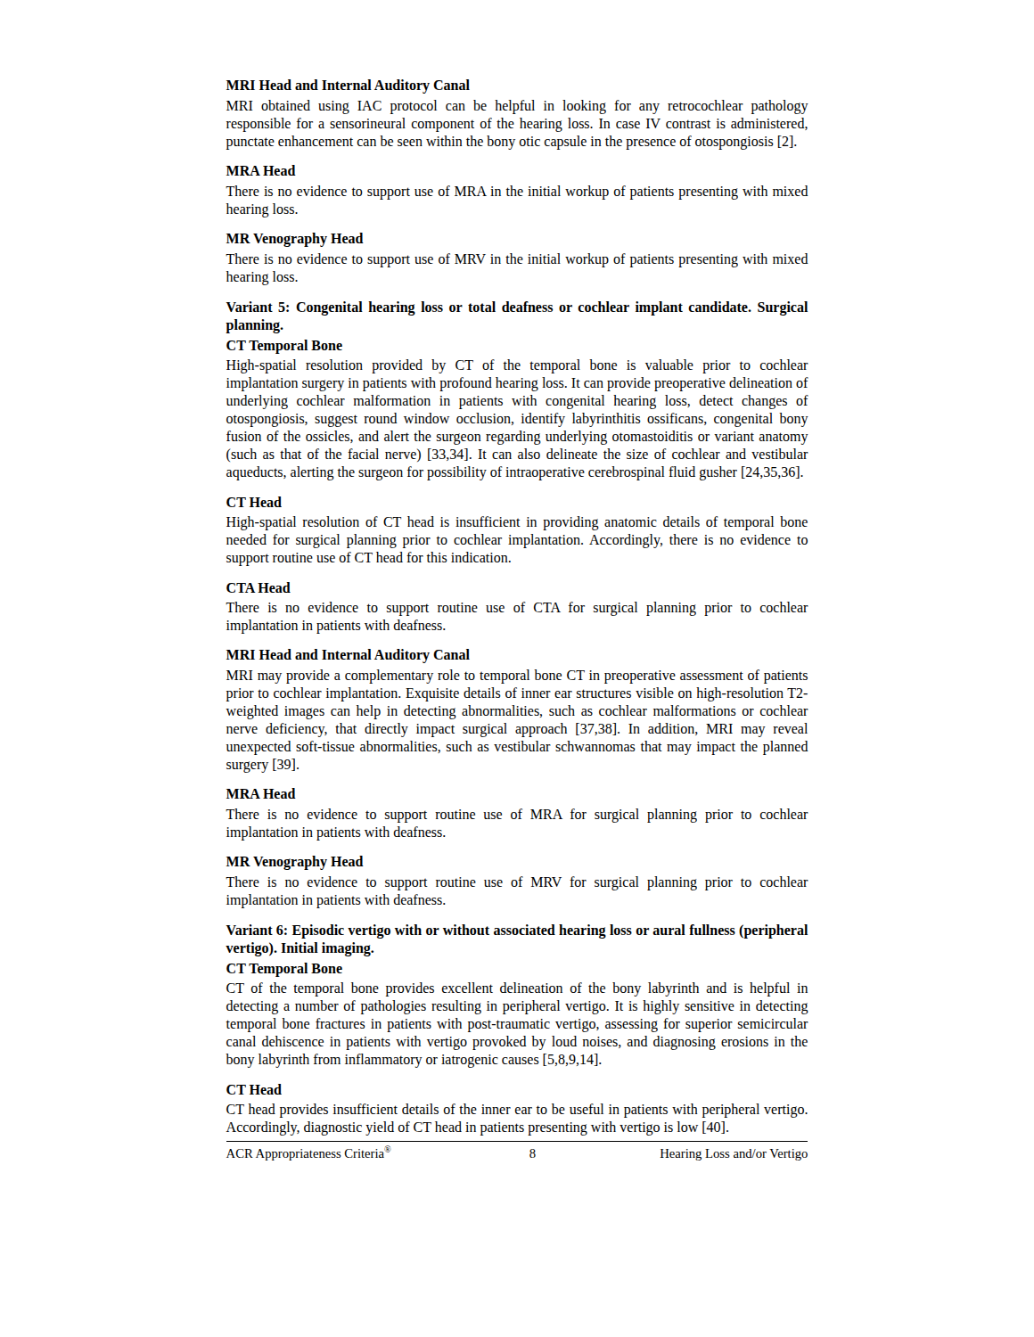MRI Head and Internal Auditory Canal
MRI obtained using IAC protocol can be helpful in looking for any retrocochlear pathology responsible for a sensorineural component of the hearing loss. In case IV contrast is administered, punctate enhancement can be seen within the bony otic capsule in the presence of otospongiosis [2].
MRA Head
There is no evidence to support use of MRA in the initial workup of patients presenting with mixed hearing loss.
MR Venography Head
There is no evidence to support use of MRV in the initial workup of patients presenting with mixed hearing loss.
Variant 5: Congenital hearing loss or total deafness or cochlear implant candidate. Surgical planning.
CT Temporal Bone
High-spatial resolution provided by CT of the temporal bone is valuable prior to cochlear implantation surgery in patients with profound hearing loss. It can provide preoperative delineation of underlying cochlear malformation in patients with congenital hearing loss, detect changes of otospongiosis, suggest round window occlusion, identify labyrinthitis ossificans, congenital bony fusion of the ossicles, and alert the surgeon regarding underlying otomastoiditis or variant anatomy (such as that of the facial nerve) [33,34]. It can also delineate the size of cochlear and vestibular aqueducts, alerting the surgeon for possibility of intraoperative cerebrospinal fluid gusher [24,35,36].
CT Head
High-spatial resolution of CT head is insufficient in providing anatomic details of temporal bone needed for surgical planning prior to cochlear implantation. Accordingly, there is no evidence to support routine use of CT head for this indication.
CTA Head
There is no evidence to support routine use of CTA for surgical planning prior to cochlear implantation in patients with deafness.
MRI Head and Internal Auditory Canal
MRI may provide a complementary role to temporal bone CT in preoperative assessment of patients prior to cochlear implantation. Exquisite details of inner ear structures visible on high-resolution T2-weighted images can help in detecting abnormalities, such as cochlear malformations or cochlear nerve deficiency, that directly impact surgical approach [37,38]. In addition, MRI may reveal unexpected soft-tissue abnormalities, such as vestibular schwannomas that may impact the planned surgery [39].
MRA Head
There is no evidence to support routine use of MRA for surgical planning prior to cochlear implantation in patients with deafness.
MR Venography Head
There is no evidence to support routine use of MRV for surgical planning prior to cochlear implantation in patients with deafness.
Variant 6: Episodic vertigo with or without associated hearing loss or aural fullness (peripheral vertigo). Initial imaging.
CT Temporal Bone
CT of the temporal bone provides excellent delineation of the bony labyrinth and is helpful in detecting a number of pathologies resulting in peripheral vertigo. It is highly sensitive in detecting temporal bone fractures in patients with post-traumatic vertigo, assessing for superior semicircular canal dehiscence in patients with vertigo provoked by loud noises, and diagnosing erosions in the bony labyrinth from inflammatory or iatrogenic causes [5,8,9,14].
CT Head
CT head provides insufficient details of the inner ear to be useful in patients with peripheral vertigo. Accordingly, diagnostic yield of CT head in patients presenting with vertigo is low [40].
| ACR Appropriateness Criteria ® | 8 | Hearing Loss and/or Vertigo |